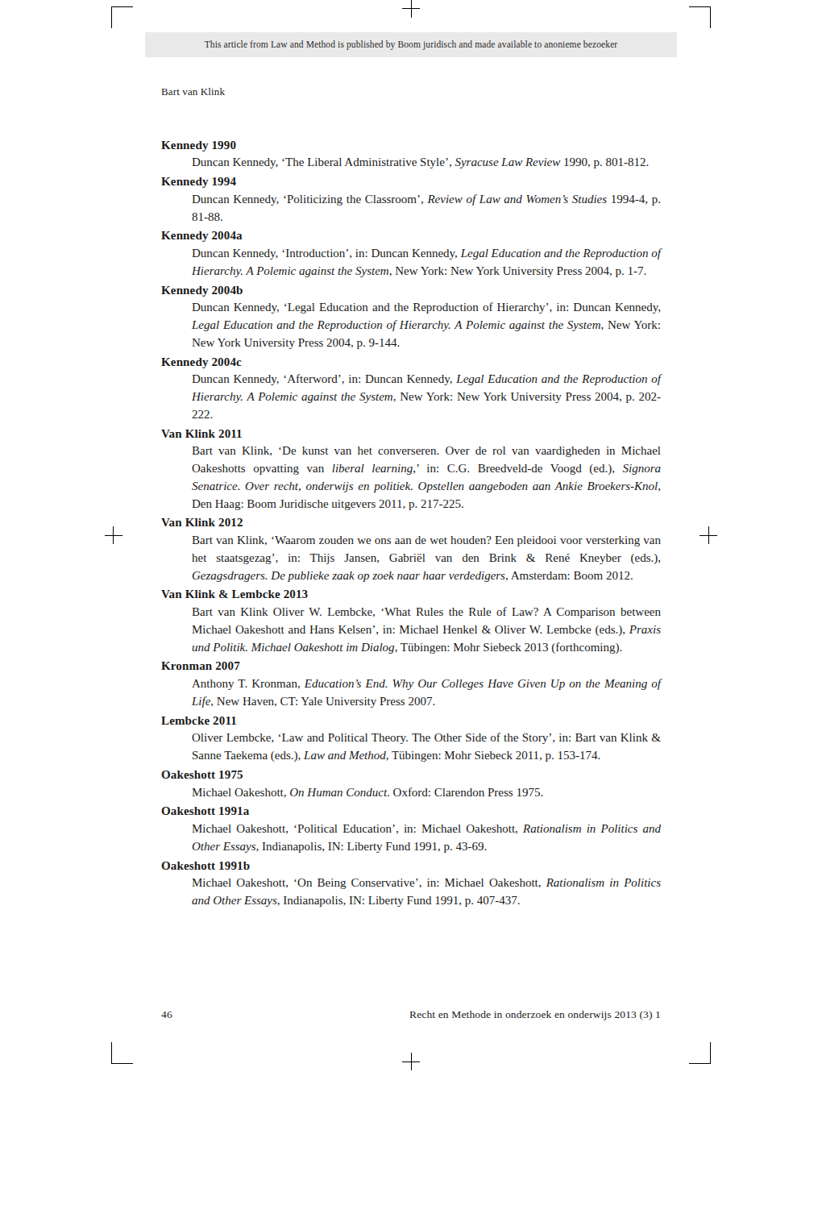This article from Law and Method is published by Boom juridisch and made available to anonieme bezoeker
Bart van Klink
Kennedy 1990
Duncan Kennedy, ‘The Liberal Administrative Style’, Syracuse Law Review 1990, p. 801-812.
Kennedy 1994
Duncan Kennedy, ‘Politicizing the Classroom’, Review of Law and Women’s Studies 1994-4, p. 81-88.
Kennedy 2004a
Duncan Kennedy, ‘Introduction’, in: Duncan Kennedy, Legal Education and the Reproduction of Hierarchy. A Polemic against the System, New York: New York University Press 2004, p. 1-7.
Kennedy 2004b
Duncan Kennedy, ‘Legal Education and the Reproduction of Hierarchy’, in: Duncan Kennedy, Legal Education and the Reproduction of Hierarchy. A Polemic against the System, New York: New York University Press 2004, p. 9-144.
Kennedy 2004c
Duncan Kennedy, ‘Afterword’, in: Duncan Kennedy, Legal Education and the Reproduction of Hierarchy. A Polemic against the System, New York: New York University Press 2004, p. 202-222.
Van Klink 2011
Bart van Klink, ‘De kunst van het converseren. Over de rol van vaardigheden in Michael Oakeshotts opvatting van liberal learning,’ in: C.G. Breedveld-de Voogd (ed.), Signora Senatrice. Over recht, onderwijs en politiek. Opstellen aangeboden aan Ankie Broekers-Knol, Den Haag: Boom Juridische uitgevers 2011, p. 217-225.
Van Klink 2012
Bart van Klink, ‘Waarom zouden we ons aan de wet houden? Een pleidooi voor versterking van het staatsgezag’, in: Thijs Jansen, Gabriël van den Brink & René Kneyber (eds.), Gezagsdragers. De publieke zaak op zoek naar haar verdedigers, Amsterdam: Boom 2012.
Van Klink & Lembcke 2013
Bart van Klink Oliver W. Lembcke, ‘What Rules the Rule of Law? A Comparison between Michael Oakeshott and Hans Kelsen’, in: Michael Henkel & Oliver W. Lembcke (eds.), Praxis und Politik. Michael Oakeshott im Dialog, Tübingen: Mohr Siebeck 2013 (forthcoming).
Kronman 2007
Anthony T. Kronman, Education’s End. Why Our Colleges Have Given Up on the Meaning of Life, New Haven, CT: Yale University Press 2007.
Lembcke 2011
Oliver Lembcke, ‘Law and Political Theory. The Other Side of the Story’, in: Bart van Klink & Sanne Taekema (eds.), Law and Method, Tübingen: Mohr Siebeck 2011, p. 153-174.
Oakeshott 1975
Michael Oakeshott, On Human Conduct. Oxford: Clarendon Press 1975.
Oakeshott 1991a
Michael Oakeshott, ‘Political Education’, in: Michael Oakeshott, Rationalism in Politics and Other Essays, Indianapolis, IN: Liberty Fund 1991, p. 43-69.
Oakeshott 1991b
Michael Oakeshott, ‘On Being Conservative’, in: Michael Oakeshott, Rationalism in Politics and Other Essays, Indianapolis, IN: Liberty Fund 1991, p. 407-437.
46 Recht en Methode in onderzoek en onderwijs 2013 (3) 1